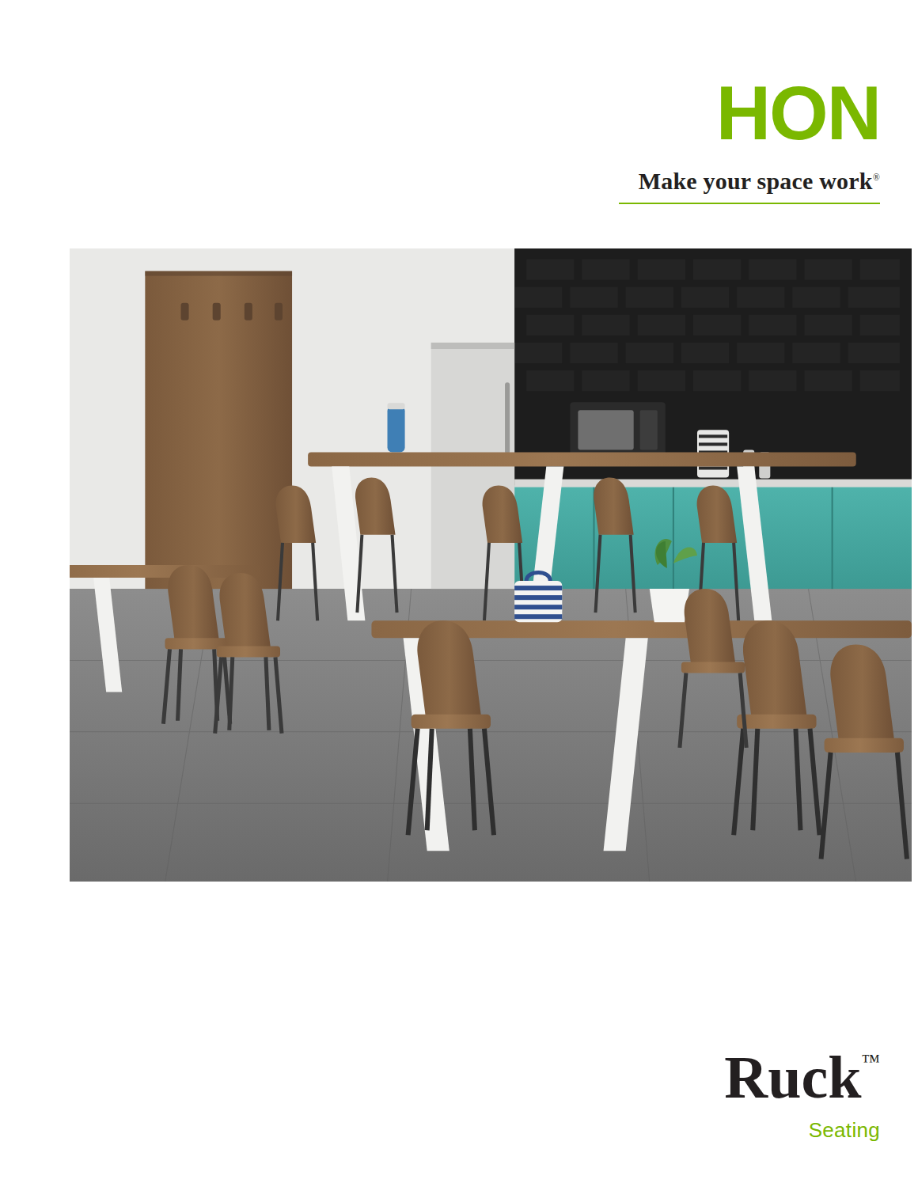HON
Make your space work®
Ruck™
Seating